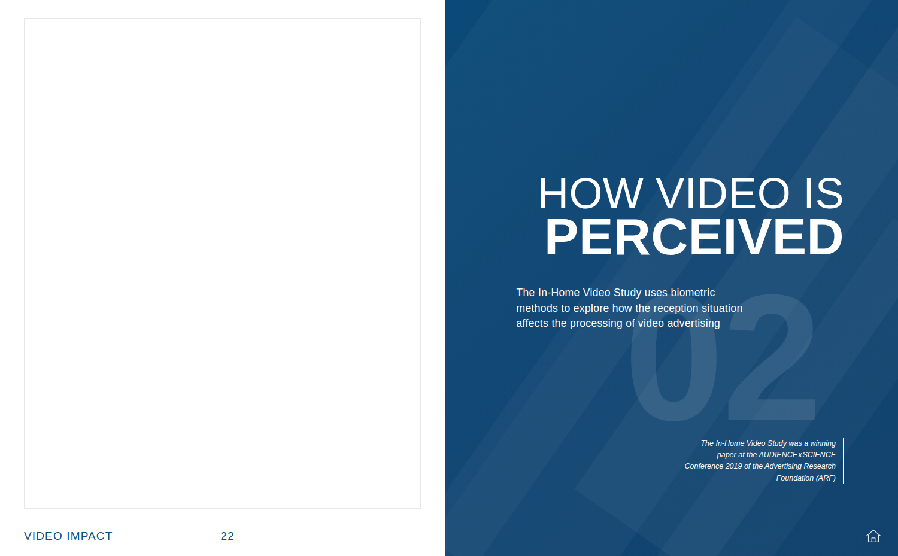VIDEO IMPACT 22
02
How Video is Perceived
The In-Home Video Study uses biometric methods to explore how the reception situation affects the processing of video advertising
The In-Home Video Study was a winning paper at the AUDIENCE x SCIENCE Conference 2019 of the Advertising Research Foundation (ARF)